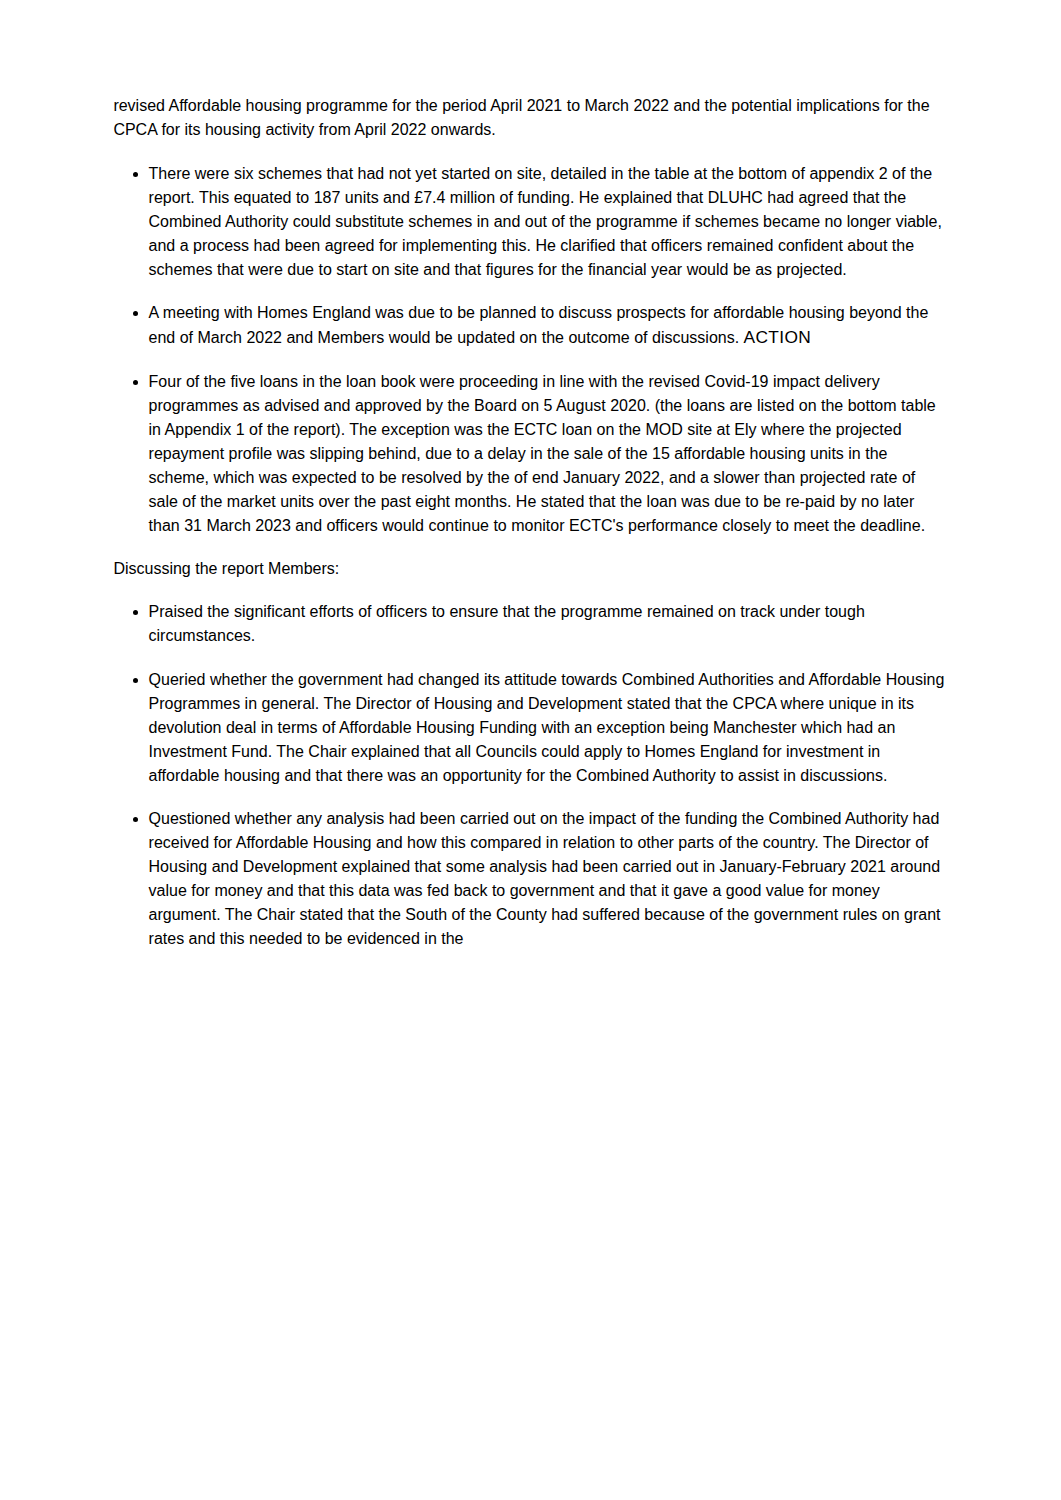revised Affordable housing programme for the period April 2021 to March 2022 and the potential implications for the CPCA for its housing activity from April 2022 onwards.
There were six schemes that had not yet started on site, detailed in the table at the bottom of appendix 2 of the report. This equated to 187 units and £7.4 million of funding. He explained that DLUHC had agreed that the Combined Authority could substitute schemes in and out of the programme if schemes became no longer viable, and a process had been agreed for implementing this. He clarified that officers remained confident about the schemes that were due to start on site and that figures for the financial year would be as projected.
A meeting with Homes England was due to be planned to discuss prospects for affordable housing beyond the end of March 2022 and Members would be updated on the outcome of discussions. ACTION
Four of the five loans in the loan book were proceeding in line with the revised Covid-19 impact delivery programmes as advised and approved by the Board on 5 August 2020. (the loans are listed on the bottom table in Appendix 1 of the report). The exception was the ECTC loan on the MOD site at Ely where the projected repayment profile was slipping behind, due to a delay in the sale of the 15 affordable housing units in the scheme, which was expected to be resolved by the of end January 2022, and a slower than projected rate of sale of the market units over the past eight months. He stated that the loan was due to be re-paid by no later than 31 March 2023 and officers would continue to monitor ECTC's performance closely to meet the deadline.
Discussing the report Members:
Praised the significant efforts of officers to ensure that the programme remained on track under tough circumstances.
Queried whether the government had changed its attitude towards Combined Authorities and Affordable Housing Programmes in general. The Director of Housing and Development stated that the CPCA where unique in its devolution deal in terms of Affordable Housing Funding with an exception being Manchester which had an Investment Fund. The Chair explained that all Councils could apply to Homes England for investment in affordable housing and that there was an opportunity for the Combined Authority to assist in discussions.
Questioned whether any analysis had been carried out on the impact of the funding the Combined Authority had received for Affordable Housing and how this compared in relation to other parts of the country. The Director of Housing and Development explained that some analysis had been carried out in January-February 2021 around value for money and that this data was fed back to government and that it gave a good value for money argument. The Chair stated that the South of the County had suffered because of the government rules on grant rates and this needed to be evidenced in the